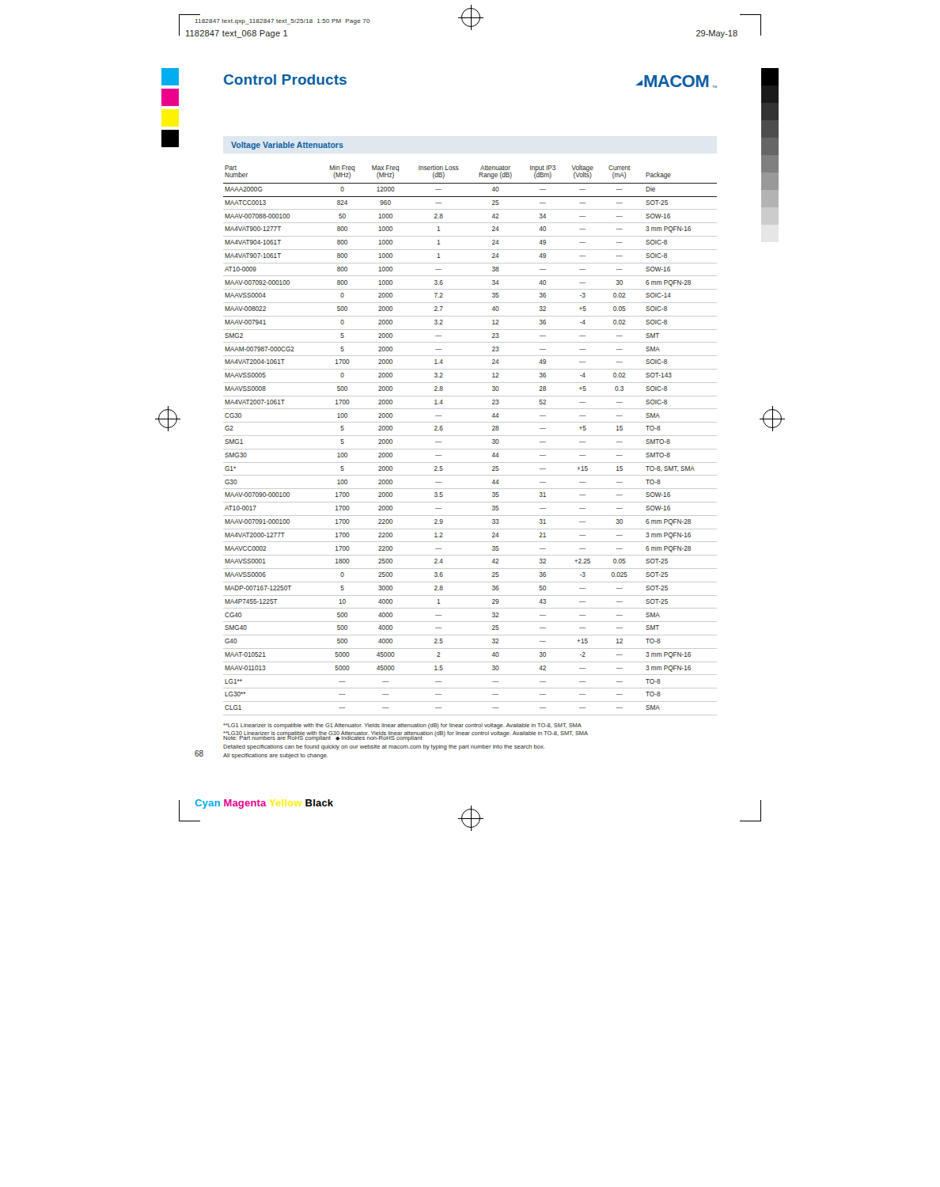1182847 text.qxp_1182847 text_5/25/18 1:50 PM Page 70
1182847 text_068 Page 1
29-May-18
Cyan Magenta Yellow Black
Control Products
MACOM™
Voltage Variable Attenuators
| Part Number | Min Freq (MHz) | Max Freq (MHz) | Insertion Loss (dB) | Attenuator Range (dB) | Input IP3 (dBm) | Voltage (Volts) | Current (mA) | Package |
| --- | --- | --- | --- | --- | --- | --- | --- | --- |
| MAAA2000G | 0 | 12000 | — | 40 | — | — | — | Die |
| MAATCC0013 | 824 | 960 | — | 25 | — | — | — | SOT-25 |
| MAAV-007088-000100 | 50 | 1000 | 2.8 | 42 | 34 | — | — | SOW-16 |
| MA4VAT900-1277T | 800 | 1000 | 1 | 24 | 40 | — | — | 3 mm PQFN-16 |
| MA4VAT904-1061T | 800 | 1000 | 1 | 24 | 49 | — | — | SOIC-8 |
| MA4VAT907-1061T | 800 | 1000 | 1 | 24 | 49 | — | — | SOIC-8 |
| AT10-0009 | 800 | 1000 | — | 38 | — | — | — | SOW-16 |
| MAAV-007092-000100 | 800 | 1000 | 3.6 | 34 | 40 | — | 30 | 6 mm PQFN-28 |
| MAAVSS0004 | 0 | 2000 | 7.2 | 35 | 36 | -3 | 0.02 | SOIC-14 |
| MAAV-008022 | 500 | 2000 | 2.7 | 40 | 32 | +5 | 0.05 | SOIC-8 |
| MAAV-007941 | 0 | 2000 | 3.2 | 12 | 36 | -4 | 0.02 | SOIC-8 |
| SMG2 | 5 | 2000 | — | 23 | — | — | — | SMT |
| MAAM-007987-000CG2 | 5 | 2000 | — | 23 | — | — | — | SMA |
| MA4VAT2004-1061T | 1700 | 2000 | 1.4 | 24 | 49 | — | — | SOIC-8 |
| MAAVSS0005 | 0 | 2000 | 3.2 | 12 | 36 | -4 | 0.02 | SOT-143 |
| MAAVSS0008 | 500 | 2000 | 2.8 | 30 | 28 | +5 | 0.3 | SOIC-8 |
| MA4VAT2007-1061T | 1700 | 2000 | 1.4 | 23 | 52 | — | — | SOIC-8 |
| CG30 | 100 | 2000 | — | 44 | — | — | — | SMA |
| G2 | 5 | 2000 | 2.6 | 28 | — | +5 | 15 | TO-8 |
| SMG1 | 5 | 2000 | — | 30 | — | — | — | SMTO-8 |
| SMG30 | 100 | 2000 | — | 44 | — | — | — | SMTO-8 |
| G1* | 5 | 2000 | 2.5 | 25 | — | +15 | 15 | TO-8, SMT, SMA |
| G30 | 100 | 2000 | — | 44 | — | — | — | TO-8 |
| MAAV-007090-000100 | 1700 | 2000 | 3.5 | 35 | 31 | — | — | SOW-16 |
| AT10-0017 | 1700 | 2000 | — | 35 | — | — | — | SOW-16 |
| MAAV-007091-000100 | 1700 | 2200 | 2.9 | 33 | 31 | — | 30 | 6 mm PQFN-28 |
| MA4VAT2000-1277T | 1700 | 2200 | 1.2 | 24 | 21 | — | — | 3 mm PQFN-16 |
| MAAVCC0002 | 1700 | 2200 | — | 35 | — | — | — | 6 mm PQFN-28 |
| MAAVSS0001 | 1800 | 2500 | 2.4 | 42 | 32 | +2.25 | 0.05 | SOT-25 |
| MAAVSS0006 | 0 | 2500 | 3.6 | 25 | 36 | -3 | 0.025 | SOT-25 |
| MADP-007167-12250T | 5 | 3000 | 2.8 | 36 | 50 | — | — | SOT-25 |
| MA4P7455-1225T | 10 | 4000 | 1 | 29 | 43 | — | — | SOT-25 |
| CG40 | 500 | 4000 | — | 32 | — | — | — | SMA |
| SMG40 | 500 | 4000 | — | 25 | — | — | — | SMT |
| G40 | 500 | 4000 | 2.5 | 32 | — | +15 | 12 | TO-8 |
| MAAT-010521 | 5000 | 45000 | 2 | 40 | 30 | -2 | — | 3 mm PQFN-16 |
| MAAV-011013 | 5000 | 45000 | 1.5 | 30 | 42 | — | — | 3 mm PQFN-16 |
| LG1** | — | — | — | — | — | — | — | TO-8 |
| LG30** | — | — | — | — | — | — | — | TO-8 |
| CLG1 | — | — | — | — | — | — | — | SMA |
**LG1 Linearizer is compatible with the G1 Attenuator. Yields linear attenuation (dB) for linear control voltage. Available in TO-8, SMT, SMA
**LG30 Linearizer is compatible with the G30 Attenuator. Yields linear attenuation (dB) for linear control voltage. Available in TO-8, SMT, SMA
68 Note: Part numbers are RoHS compliant ◆ indicates non-RoHS compliant
Detailed specifications can be found quickly on our website at macom.com by typing the part number into the search box.
All specifications are subject to change.